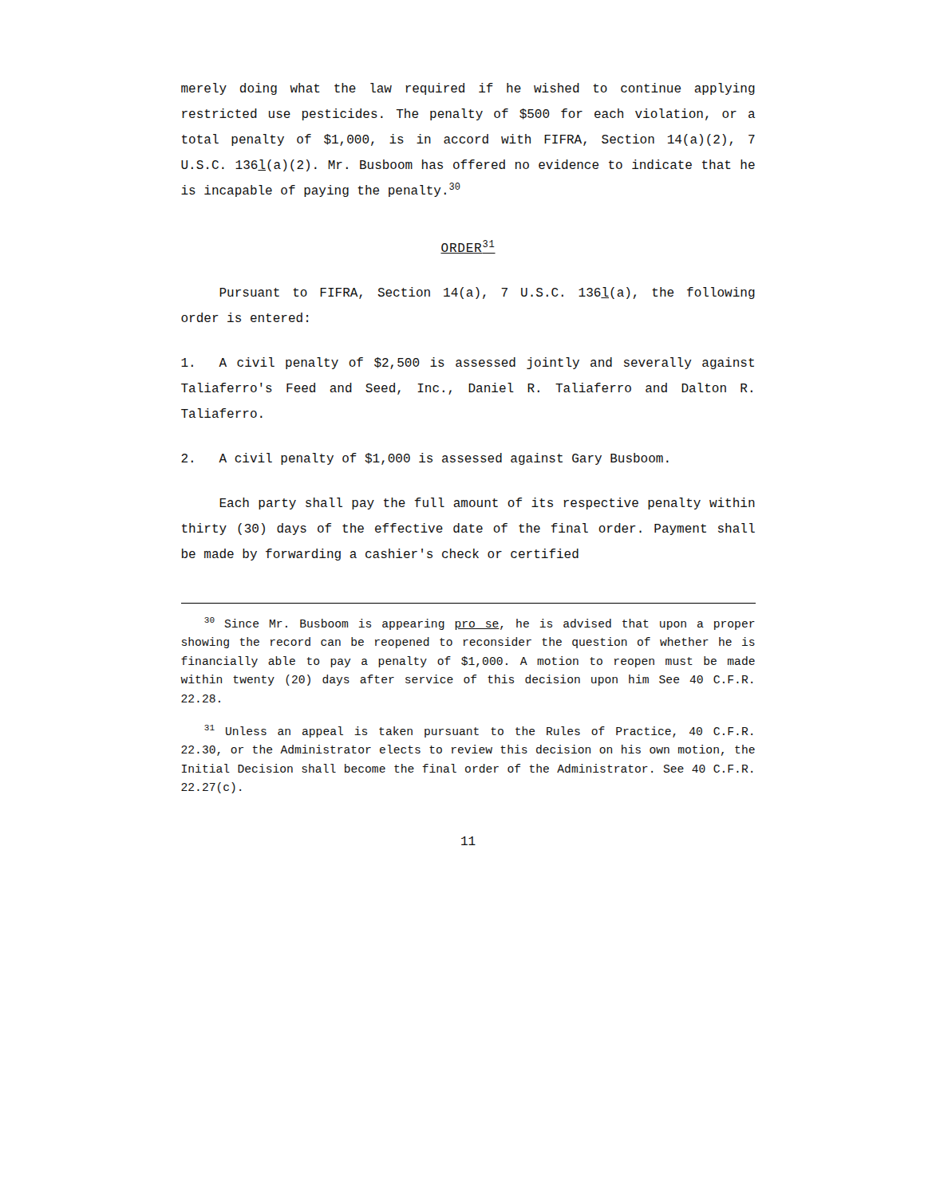merely doing what the law required if he wished to continue applying restricted use pesticides. The penalty of $500 for each violation, or a total penalty of $1,000, is in accord with FIFRA, Section 14(a)(2), 7 U.S.C. 136l(a)(2). Mr. Busboom has offered no evidence to indicate that he is incapable of paying the penalty.30
ORDER31
Pursuant to FIFRA, Section 14(a), 7 U.S.C. 136l(a), the following order is entered:
1. A civil penalty of $2,500 is assessed jointly and severally against Taliaferro's Feed and Seed, Inc., Daniel R. Taliaferro and Dalton R. Taliaferro.
2. A civil penalty of $1,000 is assessed against Gary Busboom.
Each party shall pay the full amount of its respective penalty within thirty (30) days of the effective date of the final order. Payment shall be made by forwarding a cashier's check or certified
30 Since Mr. Busboom is appearing pro se, he is advised that upon a proper showing the record can be reopened to reconsider the question of whether he is financially able to pay a penalty of $1,000. A motion to reopen must be made within twenty (20) days after service of this decision upon him See 40 C.F.R. 22.28.
31 Unless an appeal is taken pursuant to the Rules of Practice, 40 C.F.R. 22.30, or the Administrator elects to review this decision on his own motion, the Initial Decision shall become the final order of the Administrator. See 40 C.F.R. 22.27(c).
11